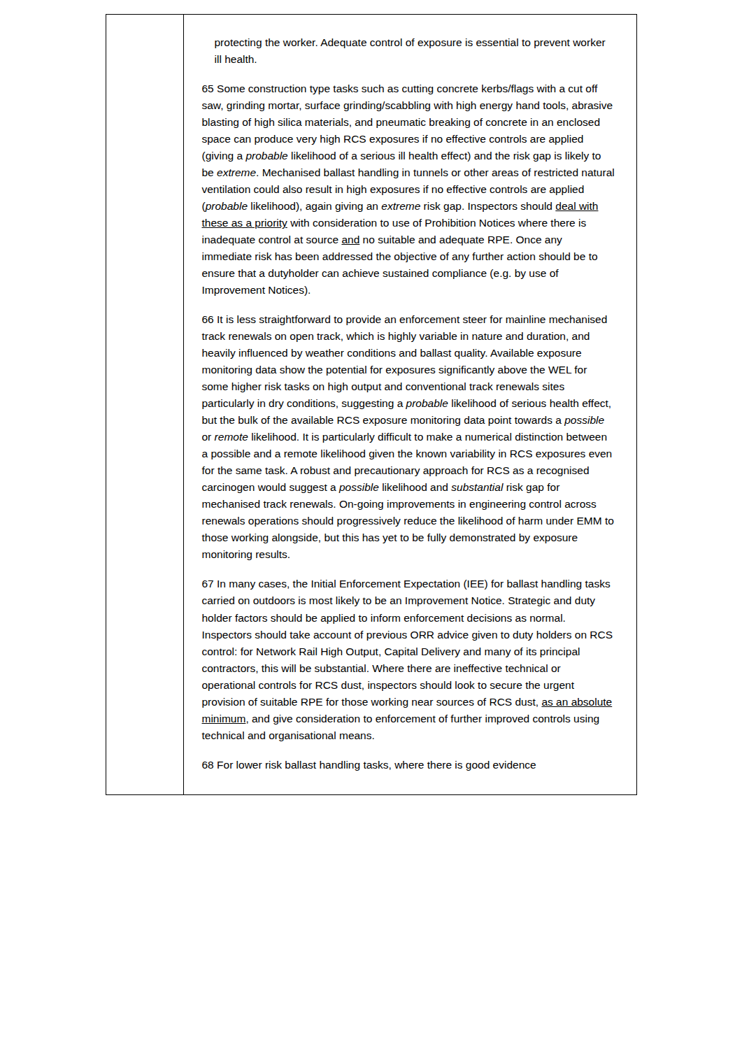protecting the worker. Adequate control of exposure is essential to prevent worker ill health.
65 Some construction type tasks such as cutting concrete kerbs/flags with a cut off saw, grinding mortar, surface grinding/scabbling with high energy hand tools, abrasive blasting of high silica materials, and pneumatic breaking of concrete in an enclosed space can produce very high RCS exposures if no effective controls are applied (giving a probable likelihood of a serious ill health effect) and the risk gap is likely to be extreme. Mechanised ballast handling in tunnels or other areas of restricted natural ventilation could also result in high exposures if no effective controls are applied (probable likelihood), again giving an extreme risk gap. Inspectors should deal with these as a priority with consideration to use of Prohibition Notices where there is inadequate control at source and no suitable and adequate RPE. Once any immediate risk has been addressed the objective of any further action should be to ensure that a dutyholder can achieve sustained compliance (e.g. by use of Improvement Notices).
66 It is less straightforward to provide an enforcement steer for mainline mechanised track renewals on open track, which is highly variable in nature and duration, and heavily influenced by weather conditions and ballast quality. Available exposure monitoring data show the potential for exposures significantly above the WEL for some higher risk tasks on high output and conventional track renewals sites particularly in dry conditions, suggesting a probable likelihood of serious health effect, but the bulk of the available RCS exposure monitoring data point towards a possible or remote likelihood. It is particularly difficult to make a numerical distinction between a possible and a remote likelihood given the known variability in RCS exposures even for the same task. A robust and precautionary approach for RCS as a recognised carcinogen would suggest a possible likelihood and substantial risk gap for mechanised track renewals. On-going improvements in engineering control across renewals operations should progressively reduce the likelihood of harm under EMM to those working alongside, but this has yet to be fully demonstrated by exposure monitoring results.
67 In many cases, the Initial Enforcement Expectation (IEE) for ballast handling tasks carried on outdoors is most likely to be an Improvement Notice. Strategic and duty holder factors should be applied to inform enforcement decisions as normal. Inspectors should take account of previous ORR advice given to duty holders on RCS control: for Network Rail High Output, Capital Delivery and many of its principal contractors, this will be substantial. Where there are ineffective technical or operational controls for RCS dust, inspectors should look to secure the urgent provision of suitable RPE for those working near sources of RCS dust, as an absolute minimum, and give consideration to enforcement of further improved controls using technical and organisational means.
68 For lower risk ballast handling tasks, where there is good evidence